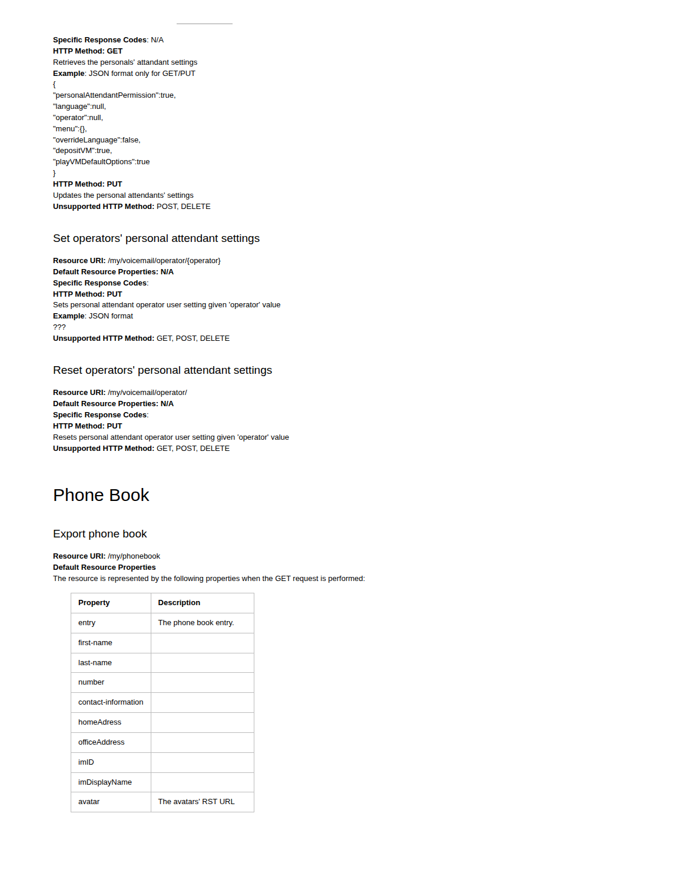Specific Response Codes: N/A
HTTP Method: GET
Retrieves the personals' attandant settings
Example: JSON format only for GET/PUT
{
"personalAttendantPermission":true,
"language":null,
"operator":null,
"menu":{},
"overrideLanguage":false,
"depositVM":true,
"playVMDefaultOptions":true
}
HTTP Method: PUT
Updates the personal attendants' settings
Unsupported HTTP Method: POST, DELETE
Set operators' personal attendant settings
Resource URI: /my/voicemail/operator/{operator}
Default Resource Properties: N/A
Specific Response Codes:
HTTP Method: PUT
Sets personal attendant operator user setting given 'operator' value
Example: JSON format
???
Unsupported HTTP Method: GET, POST, DELETE
Reset operators' personal attendant settings
Resource URI: /my/voicemail/operator/
Default Resource Properties: N/A
Specific Response Codes:
HTTP Method: PUT
Resets personal attendant operator user setting given 'operator' value
Unsupported HTTP Method: GET, POST, DELETE
Phone Book
Export phone book
Resource URI: /my/phonebook
Default Resource Properties
The resource is represented by the following properties when the GET request is performed:
| Property | Description |
| --- | --- |
| entry | The phone book entry. |
| first-name | |
| last-name | |
| number | |
| contact-information | |
| homeAdress | |
| officeAddress | |
| imID | |
| imDisplayName | |
| avatar | The avatars' RST URL |